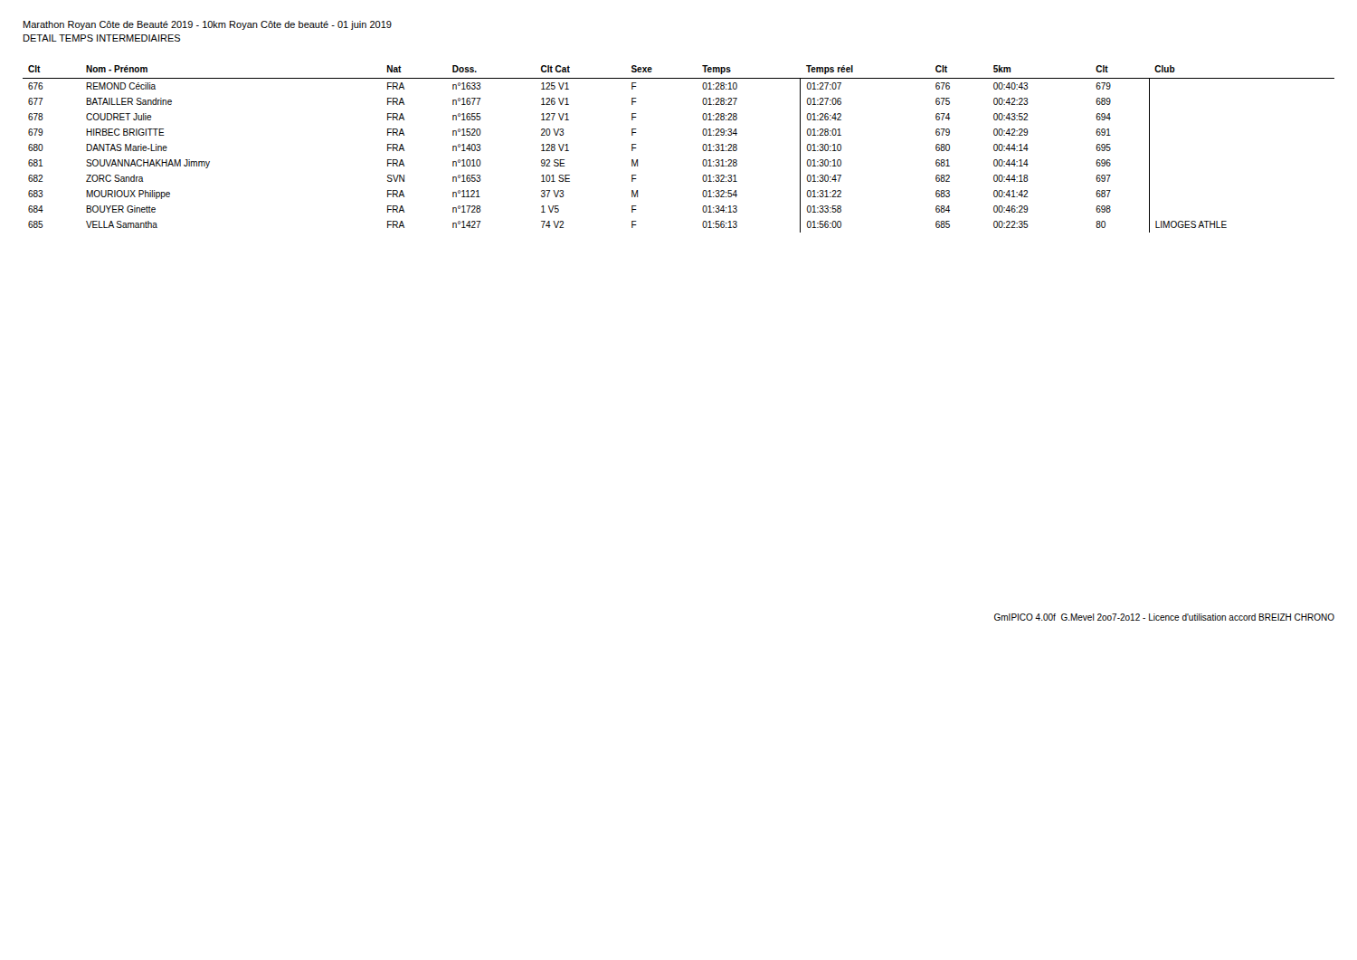Marathon Royan Côte de Beauté 2019 - 10km Royan Côte de beauté - 01 juin 2019
DETAIL TEMPS INTERMEDIAIRES
| Clt | Nom - Prénom | Nat | Doss. | Clt Cat | Sexe | Temps | Temps réel | Clt | 5km | Clt | Club |
| --- | --- | --- | --- | --- | --- | --- | --- | --- | --- | --- | --- |
| 676 | REMOND Cécilia | FRA | n°1633 | 125 V1 | F | 01:28:10 | 01:27:07 | 676 | 00:40:43 | 679 | |
| 677 | BATAILLER Sandrine | FRA | n°1677 | 126 V1 | F | 01:28:27 | 01:27:06 | 675 | 00:42:23 | 689 | |
| 678 | COUDRET Julie | FRA | n°1655 | 127 V1 | F | 01:28:28 | 01:26:42 | 674 | 00:43:52 | 694 | |
| 679 | HIRBEC BRIGITTE | FRA | n°1520 | 20 V3 | F | 01:29:34 | 01:28:01 | 679 | 00:42:29 | 691 | |
| 680 | DANTAS Marie-Line | FRA | n°1403 | 128 V1 | F | 01:31:28 | 01:30:10 | 680 | 00:44:14 | 695 | |
| 681 | SOUVANNACHAKHAM Jimmy | FRA | n°1010 | 92 SE | M | 01:31:28 | 01:30:10 | 681 | 00:44:14 | 696 | |
| 682 | ZORC Sandra | SVN | n°1653 | 101 SE | F | 01:32:31 | 01:30:47 | 682 | 00:44:18 | 697 | |
| 683 | MOURIOUX Philippe | FRA | n°1121 | 37 V3 | M | 01:32:54 | 01:31:22 | 683 | 00:41:42 | 687 | |
| 684 | BOUYER Ginette | FRA | n°1728 | 1 V5 | F | 01:34:13 | 01:33:58 | 684 | 00:46:29 | 698 | |
| 685 | VELLA Samantha | FRA | n°1427 | 74 V2 | F | 01:56:13 | 01:56:00 | 685 | 00:22:35 | 80 | LIMOGES ATHLE |
GmIPICO 4.00f G.Mevel 2oo7-2o12 - Licence d'utilisation accord BREIZH CHRONO